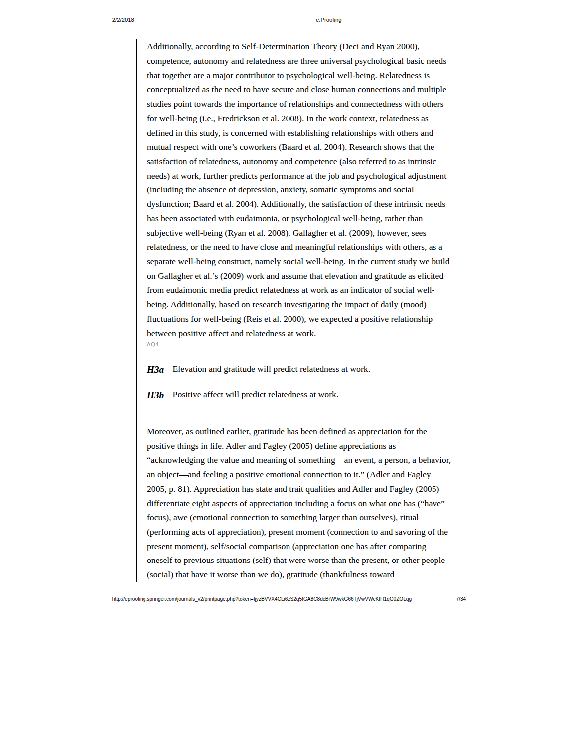2/2/2018 e.Proofing
Additionally, according to Self-Determination Theory (Deci and Ryan 2000), competence, autonomy and relatedness are three universal psychological basic needs that together are a major contributor to psychological well-being. Relatedness is conceptualized as the need to have secure and close human connections and multiple studies point towards the importance of relationships and connectedness with others for well-being (i.e., Fredrickson et al. 2008). In the work context, relatedness as defined in this study, is concerned with establishing relationships with others and mutual respect with one’s coworkers (Baard et al. 2004). Research shows that the satisfaction of relatedness, autonomy and competence (also referred to as intrinsic needs) at work, further predicts performance at the job and psychological adjustment (including the absence of depression, anxiety, somatic symptoms and social dysfunction; Baard et al. 2004). Additionally, the satisfaction of these intrinsic needs has been associated with eudaimonia, or psychological well-being, rather than subjective well-being (Ryan et al. 2008). Gallagher et al. (2009), however, sees relatedness, or the need to have close and meaningful relationships with others, as a separate well-being construct, namely social well-being. In the current study we build on Gallagher et al.’s (2009) work and assume that elevation and gratitude as elicited from eudaimonic media predict relatedness at work as an indicator of social well-being. Additionally, based on research investigating the impact of daily (mood) fluctuations for well-being (Reis et al. 2000), we expected a positive relationship between positive affect and relatedness at work.
AQ4
H3a Elevation and gratitude will predict relatedness at work.
H3b Positive affect will predict relatedness at work.
Moreover, as outlined earlier, gratitude has been defined as appreciation for the positive things in life. Adler and Fagley (2005) define appreciations as “acknowledging the value and meaning of something—an event, a person, a behavior, an object—and feeling a positive emotional connection to it.” (Adler and Fagley 2005, p. 81). Appreciation has state and trait qualities and Adler and Fagley (2005) differentiate eight aspects of appreciation including a focus on what one has (“have” focus), awe (emotional connection to something larger than ourselves), ritual (performing acts of appreciation), present moment (connection to and savoring of the present moment), self/social comparison (appreciation one has after comparing oneself to previous situations (self) that were worse than the present, or other people (social) that have it worse than we do), gratitude (thankfulness toward
http://eproofing.springer.com/journals_v2/printpage.php?token=IjyzBVVX4CLi6zS2q5IGA8C8dcBrW9wkG66TjVwVWcKIH1qG0ZOLqg 7/34